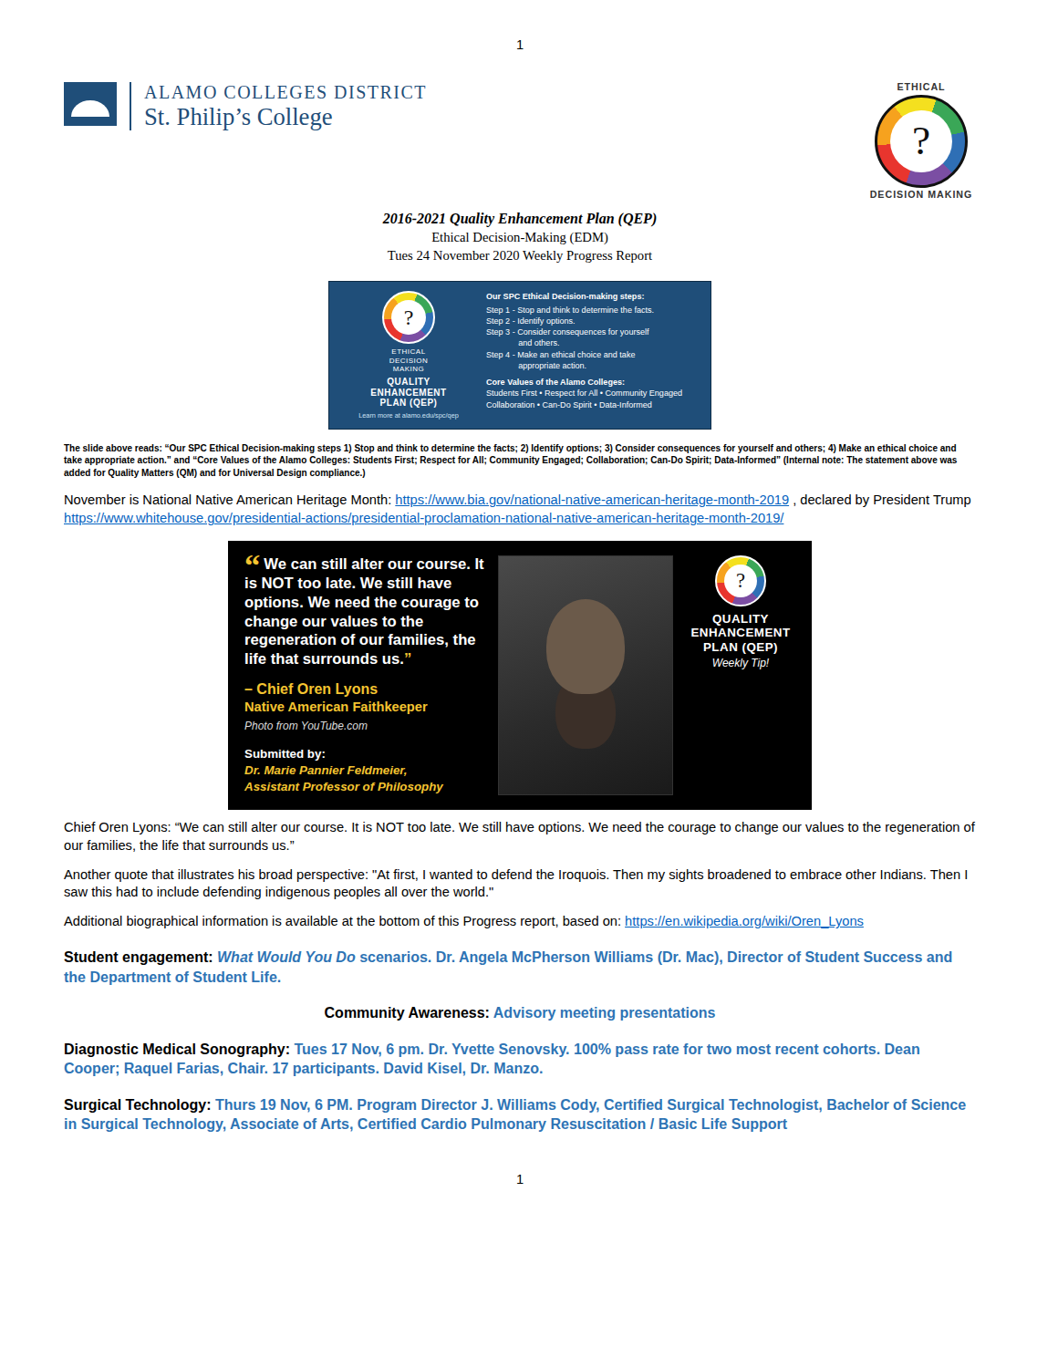1
ALAMO COLLEGES DISTRICT
St. Philip’s College
ETHICAL
DECISION MAKING
2016-2021 Quality Enhancement Plan (QEP)
Ethical Decision-Making (EDM)
Tues 24 November 2020 Weekly Progress Report
ETHICAL
DECISION
MAKING
QUALITY
ENHANCEMENT
PLAN (QEP)
Learn more at alamo.edu/spc/qep
Our SPC Ethical Decision-making steps:
Step 1 - Stop and think to determine the facts.
Step 2 - Identify options.
Step 3 - Consider consequences for yourself
and others.
Step 4 - Make an ethical choice and take
appropriate action.
Core Values of the Alamo Colleges:
Students First • Respect for All • Community Engaged
Collaboration • Can-Do Spirit • Data-Informed
The slide above reads: “Our SPC Ethical Decision-making steps 1) Stop and think to determine the facts; 2) Identify options; 3) Consider consequences for yourself and others; 4) Make an ethical choice and take appropriate action.” and “Core Values of the Alamo Colleges: Students First; Respect for All; Community Engaged; Collaboration; Can-Do Spirit; Data-Informed” (Internal note: The statement above was added for Quality Matters (QM) and for Universal Design compliance.)
November is National Native American Heritage Month: https://www.bia.gov/national-native-american-heritage-month-2019 , declared by President Trump https://www.whitehouse.gov/presidential-actions/presidential-proclamation-national-native-american-heritage-month-2019/
“We can still alter our course. It is NOT too late. We still have options. We need the courage to change our values to the regeneration of our families, the life that surrounds us.”
– Chief Oren Lyons
Native American Faithkeeper
Photo from YouTube.com
Submitted by:
Dr. Marie Pannier Feldmeier,
Assistant Professor of Philosophy
QUALITY
ENHANCEMENT
PLAN (QEP)
Weekly Tip!
Chief Oren Lyons: “We can still alter our course. It is NOT too late. We still have options. We need the courage to change our values to the regeneration of our families, the life that surrounds us.”
Another quote that illustrates his broad perspective: "At first, I wanted to defend the Iroquois. Then my sights broadened to embrace other Indians. Then I saw this had to include defending indigenous peoples all over the world."
Additional biographical information is available at the bottom of this Progress report, based on: https://en.wikipedia.org/wiki/Oren_Lyons
Student engagement: What Would You Do scenarios. Dr. Angela McPherson Williams (Dr. Mac), Director of Student Success and the Department of Student Life.
Community Awareness: Advisory meeting presentations
Diagnostic Medical Sonography: Tues 17 Nov, 6 pm. Dr. Yvette Senovsky. 100% pass rate for two most recent cohorts. Dean Cooper; Raquel Farias, Chair. 17 participants. David Kisel, Dr. Manzo.
Surgical Technology: Thurs 19 Nov, 6 PM. Program Director J. Williams Cody, Certified Surgical Technologist, Bachelor of Science in Surgical Technology, Associate of Arts, Certified Cardio Pulmonary Resuscitation / Basic Life Support
1